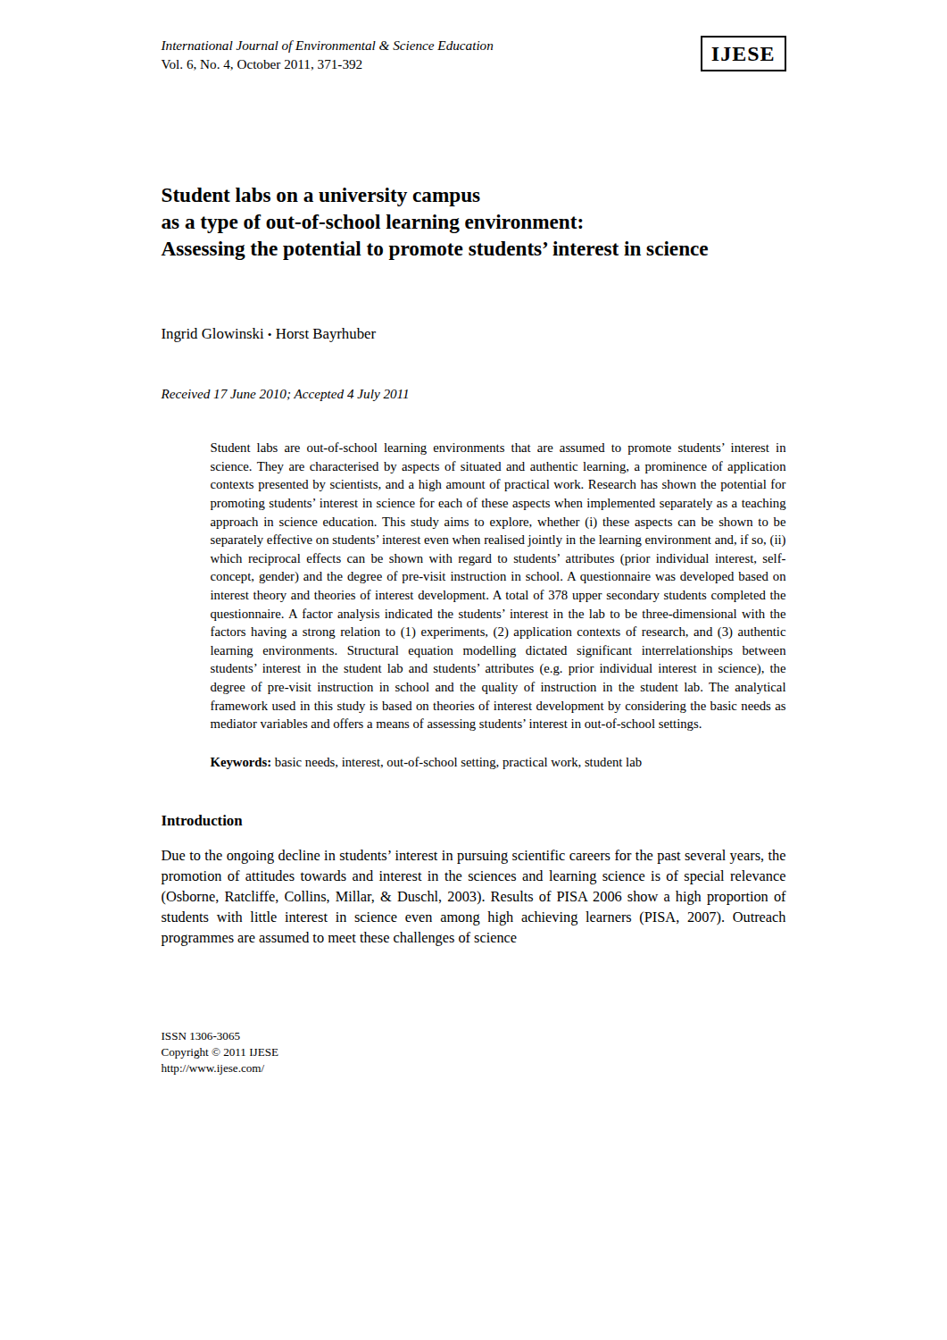International Journal of Environmental & Science Education
Vol. 6, No. 4, October 2011, 371-392
IJESE
Student labs on a university campus
as a type of out-of-school learning environment:
Assessing the potential to promote students’ interest in science
Ingrid Glowinski • Horst Bayrhuber
Received 17 June 2010; Accepted 4 July 2011
Student labs are out-of-school learning environments that are assumed to promote students’ interest in science. They are characterised by aspects of situated and authentic learning, a prominence of application contexts presented by scientists, and a high amount of practical work. Research has shown the potential for promoting students’ interest in science for each of these aspects when implemented separately as a teaching approach in science education. This study aims to explore, whether (i) these aspects can be shown to be separately effective on students’ interest even when realised jointly in the learning environment and, if so, (ii) which reciprocal effects can be shown with regard to students’ attributes (prior individual interest, self-concept, gender) and the degree of pre-visit instruction in school. A questionnaire was developed based on interest theory and theories of interest development. A total of 378 upper secondary students completed the questionnaire. A factor analysis indicated the students’ interest in the lab to be three-dimensional with the factors having a strong relation to (1) experiments, (2) application contexts of research, and (3) authentic learning environments. Structural equation modelling dictated significant interrelationships between students’ interest in the student lab and students’ attributes (e.g. prior individual interest in science), the degree of pre-visit instruction in school and the quality of instruction in the student lab. The analytical framework used in this study is based on theories of interest development by considering the basic needs as mediator variables and offers a means of assessing students’ interest in out-of-school settings.
Keywords: basic needs, interest, out-of-school setting, practical work, student lab
Introduction
Due to the ongoing decline in students’ interest in pursuing scientific careers for the past several years, the promotion of attitudes towards and interest in the sciences and learning science is of special relevance (Osborne, Ratcliffe, Collins, Millar, & Duschl, 2003). Results of PISA 2006 show a high proportion of students with little interest in science even among high achieving learners (PISA, 2007). Outreach programmes are assumed to meet these challenges of science
ISSN 1306-3065
Copyright © 2011 IJESE
http://www.ijese.com/